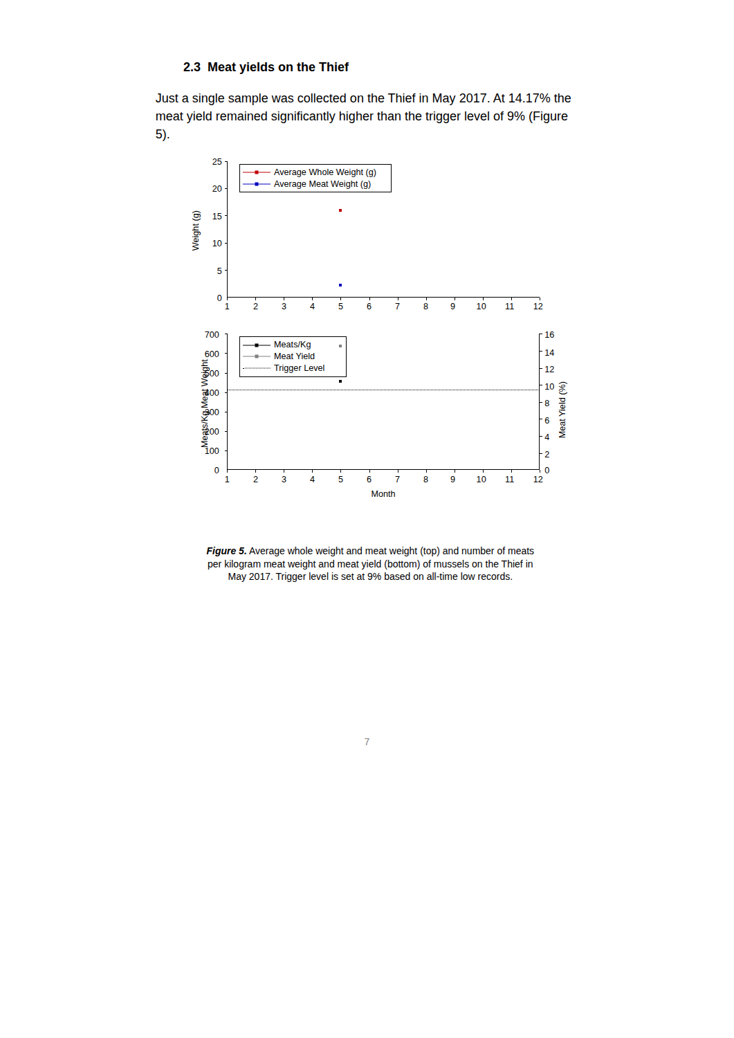2.3 Meat yields on the Thief
Just a single sample was collected on the Thief in May 2017. At 14.17% the meat yield remained significantly higher than the trigger level of 9% (Figure 5).
Weight (g)
25
20
15
10
5
0
1
2
3
4
5
6
7
8
9
10
11
12
Average Whole Weight (g)
Average Meat Weight (g)
Meats/Kg Meat Weight
Meat Yield (%)
700
600
500
400
300
200
100
0
16
14
12
10
8
6
4
2
0
1
2
3
4
5
6
7
8
9
10
11
12
Month
Meats/Kg
Meat Yield
Trigger Level
Figure 5. Average whole weight and meat weight (top) and number of meats per kilogram meat weight and meat yield (bottom) of mussels on the Thief in May 2017. Trigger level is set at 9% based on all-time low records.
7